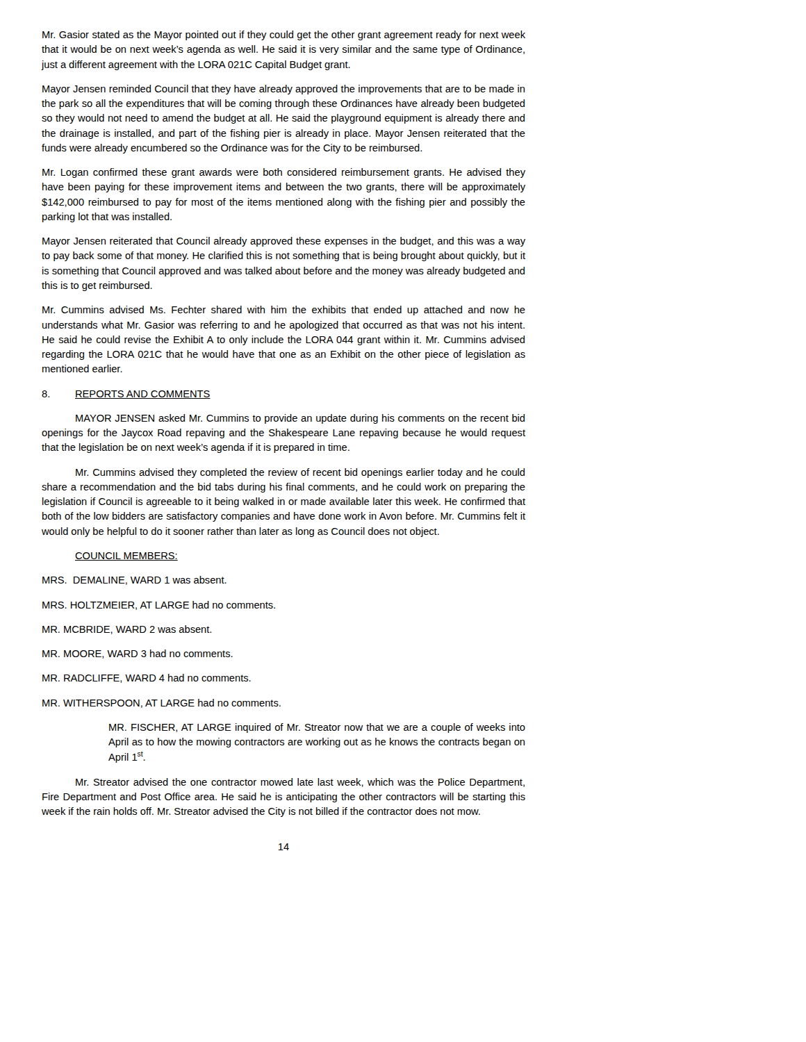Mr. Gasior stated as the Mayor pointed out if they could get the other grant agreement ready for next week that it would be on next week’s agenda as well. He said it is very similar and the same type of Ordinance, just a different agreement with the LORA 021C Capital Budget grant.
Mayor Jensen reminded Council that they have already approved the improvements that are to be made in the park so all the expenditures that will be coming through these Ordinances have already been budgeted so they would not need to amend the budget at all. He said the playground equipment is already there and the drainage is installed, and part of the fishing pier is already in place. Mayor Jensen reiterated that the funds were already encumbered so the Ordinance was for the City to be reimbursed.
Mr. Logan confirmed these grant awards were both considered reimbursement grants. He advised they have been paying for these improvement items and between the two grants, there will be approximately $142,000 reimbursed to pay for most of the items mentioned along with the fishing pier and possibly the parking lot that was installed.
Mayor Jensen reiterated that Council already approved these expenses in the budget, and this was a way to pay back some of that money. He clarified this is not something that is being brought about quickly, but it is something that Council approved and was talked about before and the money was already budgeted and this is to get reimbursed.
Mr. Cummins advised Ms. Fechter shared with him the exhibits that ended up attached and now he understands what Mr. Gasior was referring to and he apologized that occurred as that was not his intent. He said he could revise the Exhibit A to only include the LORA 044 grant within it. Mr. Cummins advised regarding the LORA 021C that he would have that one as an Exhibit on the other piece of legislation as mentioned earlier.
8. REPORTS AND COMMENTS
MAYOR JENSEN asked Mr. Cummins to provide an update during his comments on the recent bid openings for the Jaycox Road repaving and the Shakespeare Lane repaving because he would request that the legislation be on next week’s agenda if it is prepared in time.
Mr. Cummins advised they completed the review of recent bid openings earlier today and he could share a recommendation and the bid tabs during his final comments, and he could work on preparing the legislation if Council is agreeable to it being walked in or made available later this week. He confirmed that both of the low bidders are satisfactory companies and have done work in Avon before. Mr. Cummins felt it would only be helpful to do it sooner rather than later as long as Council does not object.
COUNCIL MEMBERS:
MRS. DEMALINE, WARD 1 was absent.
MRS. HOLTZMEIER, AT LARGE had no comments.
MR. MCBRIDE, WARD 2 was absent.
MR. MOORE, WARD 3 had no comments.
MR. RADCLIFFE, WARD 4 had no comments.
MR. WITHERSPOON, AT LARGE had no comments.
MR. FISCHER, AT LARGE inquired of Mr. Streator now that we are a couple of weeks into April as to how the mowing contractors are working out as he knows the contracts began on April 1st.
Mr. Streator advised the one contractor mowed late last week, which was the Police Department, Fire Department and Post Office area. He said he is anticipating the other contractors will be starting this week if the rain holds off. Mr. Streator advised the City is not billed if the contractor does not mow.
14